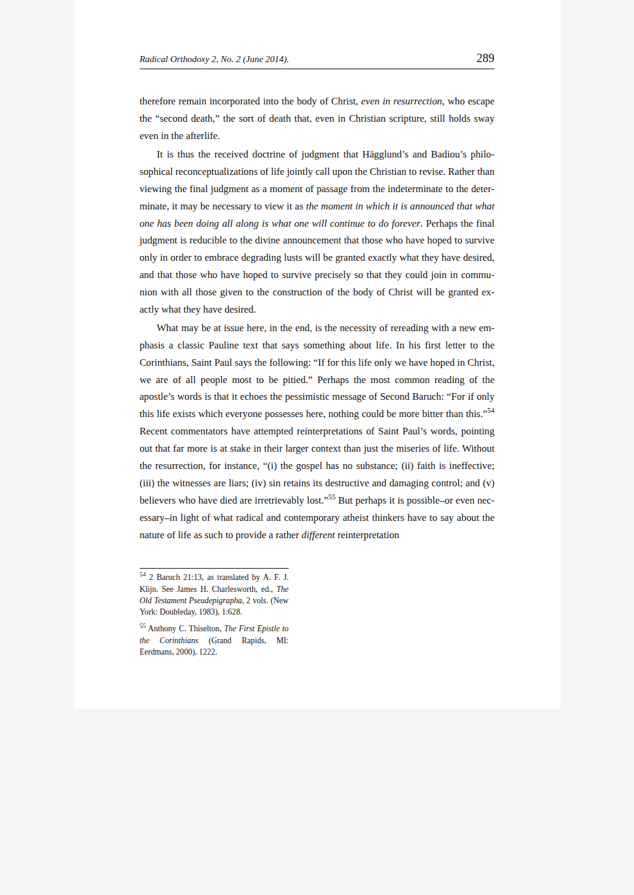Radical Orthodoxy 2, No. 2 (June 2014). 289
therefore remain incorporated into the body of Christ, even in resurrection, who escape the “second death,” the sort of death that, even in Christian scripture, still holds sway even in the afterlife.
It is thus the received doctrine of judgment that Hägglund’s and Badiou’s philosophical reconceptualizations of life jointly call upon the Christian to revise. Rather than viewing the final judgment as a moment of passage from the indeterminate to the determinate, it may be necessary to view it as the moment in which it is announced that what one has been doing all along is what one will continue to do forever. Perhaps the final judgment is reducible to the divine announcement that those who have hoped to survive only in order to embrace degrading lusts will be granted exactly what they have desired, and that those who have hoped to survive precisely so that they could join in communion with all those given to the construction of the body of Christ will be granted exactly what they have desired.
What may be at issue here, in the end, is the necessity of rereading with a new emphasis a classic Pauline text that says something about life. In his first letter to the Corinthians, Saint Paul says the following: “If for this life only we have hoped in Christ, we are of all people most to be pitied.” Perhaps the most common reading of the apostle’s words is that it echoes the pessimistic message of Second Baruch: “For if only this life exists which everyone possesses here, nothing could be more bitter than this.”54 Recent commentators have attempted reinterpretations of Saint Paul’s words, pointing out that far more is at stake in their larger context than just the miseries of life. Without the resurrection, for instance, “(i) the gospel has no substance; (ii) faith is ineffective; (iii) the witnesses are liars; (iv) sin retains its destructive and damaging control; and (v) believers who have died are irretrievably lost.”55 But perhaps it is possible–or even necessary–in light of what radical and contemporary atheist thinkers have to say about the nature of life as such to provide a rather different reinterpretation
54 2 Baruch 21:13, as translated by A. F. J. Klijn. See James H. Charlesworth, ed., The Old Testament Pseudepigrapha, 2 vols. (New York: Doubleday, 1983), 1:628.
55 Anthony C. Thiselton, The First Epistle to the Corinthians (Grand Rapids, MI: Eerdmans, 2000), 1222.